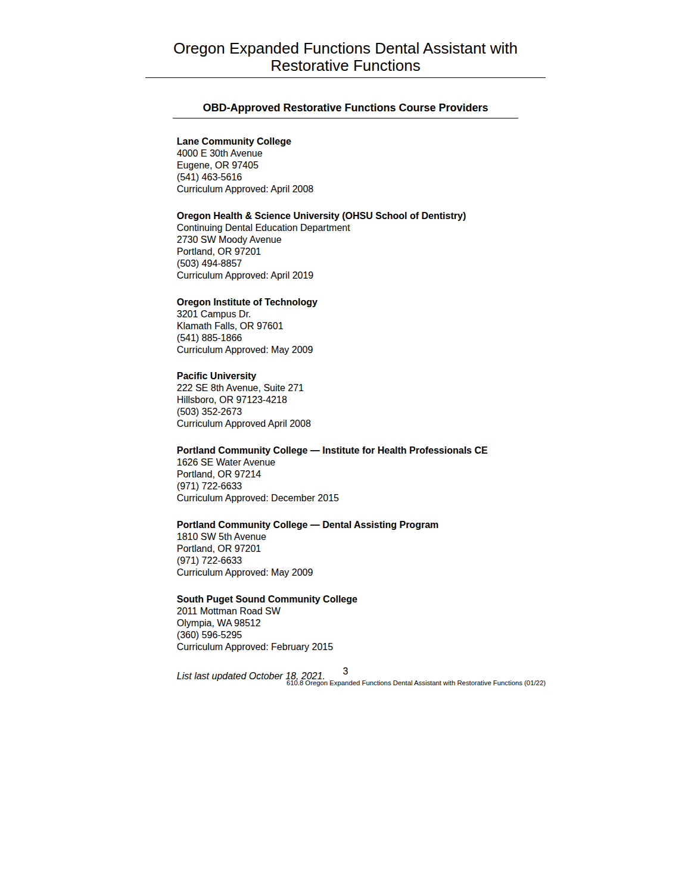Oregon Expanded Functions Dental Assistant with Restorative Functions
OBD-Approved Restorative Functions Course Providers
Lane Community College
4000 E 30th Avenue
Eugene, OR 97405
(541) 463-5616
Curriculum Approved: April 2008
Oregon Health & Science University (OHSU School of Dentistry)
Continuing Dental Education Department
2730 SW Moody Avenue
Portland, OR 97201
(503) 494-8857
Curriculum Approved: April 2019
Oregon Institute of Technology
3201 Campus Dr.
Klamath Falls, OR 97601
(541) 885-1866
Curriculum Approved: May 2009
Pacific University
222 SE 8th Avenue, Suite 271
Hillsboro, OR 97123-4218
(503) 352-2673
Curriculum Approved April 2008
Portland Community College — Institute for Health Professionals CE
1626 SE Water Avenue
Portland, OR 97214
(971) 722-6633
Curriculum Approved: December 2015
Portland Community College — Dental Assisting Program
1810 SW 5th Avenue
Portland, OR 97201
(971) 722-6633
Curriculum Approved: May 2009
South Puget Sound Community College
2011 Mottman Road SW
Olympia, WA 98512
(360) 596-5295
Curriculum Approved: February 2015
List last updated October 18, 2021.
3
610.8 Oregon Expanded Functions Dental Assistant with Restorative Functions (01/22)